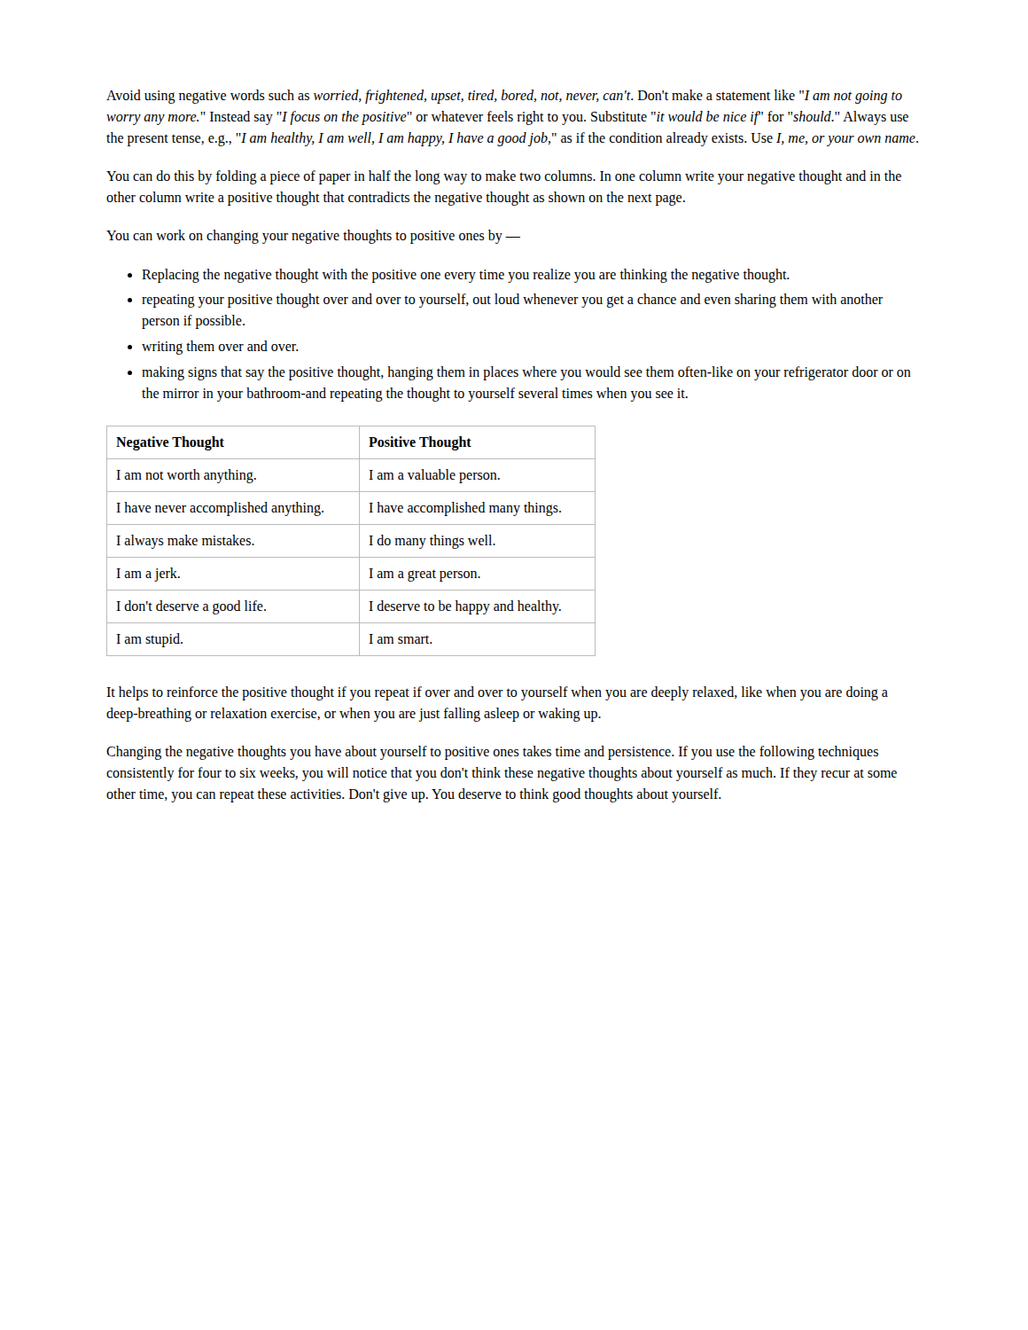Avoid using negative words such as worried, frightened, upset, tired, bored, not, never, can't. Don't make a statement like "I am not going to worry any more." Instead say "I focus on the positive" or whatever feels right to you. Substitute "it would be nice if" for "should." Always use the present tense, e.g., "I am healthy, I am well, I am happy, I have a good job," as if the condition already exists. Use I, me, or your own name.
You can do this by folding a piece of paper in half the long way to make two columns. In one column write your negative thought and in the other column write a positive thought that contradicts the negative thought as shown on the next page.
You can work on changing your negative thoughts to positive ones by —
Replacing the negative thought with the positive one every time you realize you are thinking the negative thought.
repeating your positive thought over and over to yourself, out loud whenever you get a chance and even sharing them with another person if possible.
writing them over and over.
making signs that say the positive thought, hanging them in places where you would see them often-like on your refrigerator door or on the mirror in your bathroom-and repeating the thought to yourself several times when you see it.
| Negative Thought | Positive Thought |
| --- | --- |
| I am not worth anything. | I am a valuable person. |
| I have never accomplished anything. | I have accomplished many things. |
| I always make mistakes. | I do many things well. |
| I am a jerk. | I am a great person. |
| I don't deserve a good life. | I deserve to be happy and healthy. |
| I am stupid. | I am smart. |
It helps to reinforce the positive thought if you repeat if over and over to yourself when you are deeply relaxed, like when you are doing a deep-breathing or relaxation exercise, or when you are just falling asleep or waking up.
Changing the negative thoughts you have about yourself to positive ones takes time and persistence. If you use the following techniques consistently for four to six weeks, you will notice that you don't think these negative thoughts about yourself as much. If they recur at some other time, you can repeat these activities. Don't give up. You deserve to think good thoughts about yourself.